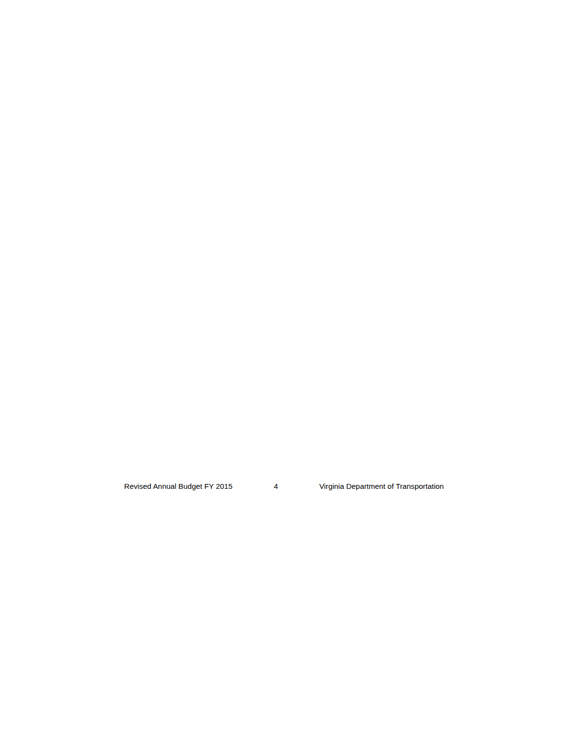Revised Annual Budget FY 2015 4 Virginia Department of Transportation